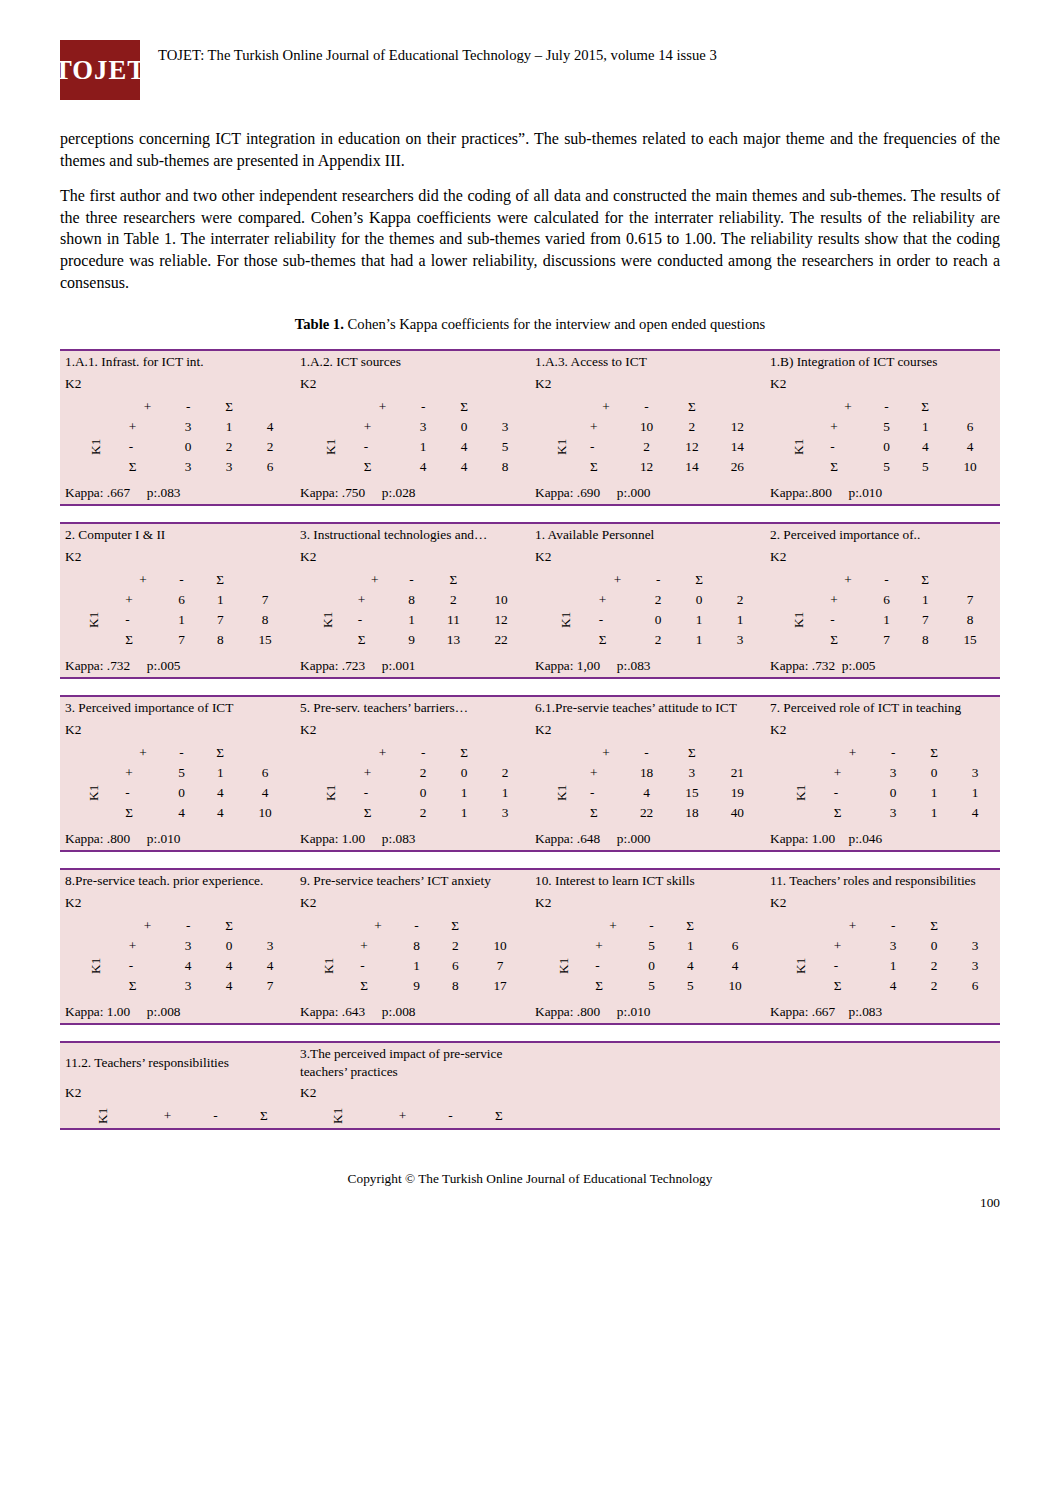TOJET
TOJET: The Turkish Online Journal of Educational Technology – July 2015, volume 14 issue 3
perceptions concerning ICT integration in education on their practices”. The sub-themes related to each major theme and the frequencies of the themes and sub-themes are presented in Appendix III.
The first author and two other independent researchers did the coding of all data and constructed the main themes and sub-themes. The results of the three researchers were compared. Cohen’s Kappa coefficients were calculated for the interrater reliability. The results of the reliability are shown in Table 1. The interrater reliability for the themes and sub-themes varied from 0.615 to 1.00. The reliability results show that the coding procedure was reliable. For those sub-themes that had a lower reliability, discussions were conducted among the researchers in order to reach a consensus.
Table 1. Cohen’s Kappa coefficients for the interview and open ended questions
| 1.A.1. Infrast. for ICT int. | 1.A.2. ICT sources | 1.A.3. Access to ICT | 1.B) Integration of ICT courses |
| K2 | K2 | K2 | K2 |
| / / + / - / Σ / / K1 / + / 3 / 1 / 4 / / - / 0 / 2 / 2 / / Σ / 3 / 3 / 6 / | / / + / - / Σ / / K1 / + / 3 / 0 / 3 / / - / 1 / 4 / 5 / / Σ / 4 / 4 / 8 / | / / + / - / Σ / / K1 / + / 10 / 2 / 12 / / - / 2 / 12 / 14 / / Σ / 12 / 14 / 26 / | / / + / - / Σ / / K1 / + / 5 / 1 / 6 / / - / 0 / 4 / 4 / / Σ / 5 / 5 / 10 / |
| Kappa: .667 p:.083 | Kappa: .750 p:.028 | Kappa: .690 p:.000 | Kappa:.800 p:.010 |
| 2. Computer I & II | 3. Instructional technologies and… | 1. Available Personnel | 2. Perceived importance of.. |
| K2 | K2 | K2 | K2 |
| / / + / - / Σ / / K1 / + / 6 / 1 / 7 / / - / 1 / 7 / 8 / / Σ / 7 / 8 / 15 / | / / + / - / Σ / / K1 / + / 8 / 2 / 10 / / - / 1 / 11 / 12 / / Σ / 9 / 13 / 22 / | / / + / - / Σ / / K1 / + / 2 / 0 / 2 / / - / 0 / 1 / 1 / / Σ / 2 / 1 / 3 / | / / + / - / Σ / / K1 / + / 6 / 1 / 7 / / - / 1 / 7 / 8 / / Σ / 7 / 8 / 15 / |
| Kappa: .732 p:.005 | Kappa: .723 p:.001 | Kappa: 1,00 p:.083 | Kappa: .732 p:.005 |
| 3. Perceived importance of ICT | 5. Pre-serv. teachers’ barriers… | 6.1.Pre-servie teaches’ attitude to ICT | 7. Perceived role of ICT in teaching |
| K2 | K2 | K2 | K2 |
| / / + / - / Σ / / K1 / + / 5 / 1 / 6 / / - / 0 / 4 / 4 / / Σ / 4 / 4 / 10 / | / / + / - / Σ / / K1 / + / 2 / 0 / 2 / / - / 0 / 1 / 1 / / Σ / 2 / 1 / 3 / | / / + / - / Σ / / K1 / + / 18 / 3 / 21 / / - / 4 / 15 / 19 / / Σ / 22 / 18 / 40 / | / / + / - / Σ / / K1 / + / 3 / 0 / 3 / / - / 0 / 1 / 1 / / Σ / 3 / 1 / 4 / |
| Kappa: .800 p:.010 | Kappa: 1.00 p:.083 | Kappa: .648 p:.000 | Kappa: 1.00 p:.046 |
| 8.Pre-service teach. prior experience. | 9. Pre-service teachers’ ICT anxiety | 10. Interest to learn ICT skills | 11. Teachers’ roles and responsibilities |
| K2 | K2 | K2 | K2 |
| / / + / - / Σ / / K1 / + / 3 / 0 / 3 / / - / 4 / 4 / 4 / / Σ / 3 / 4 / 7 / | / / + / - / Σ / / K1 / + / 8 / 2 / 10 / / - / 1 / 6 / 7 / / Σ / 9 / 8 / 17 / | / / + / - / Σ / / K1 / + / 5 / 1 / 6 / / - / 0 / 4 / 4 / / Σ / 5 / 5 / 10 / | / / + / - / Σ / / K1 / + / 3 / 0 / 3 / / - / 1 / 2 / 3 / / Σ / 4 / 2 / 6 / |
| Kappa: 1.00 p:.008 | Kappa: .643 p:.008 | Kappa: .800 p:.010 | Kappa: .667 p:.083 |
| 11.2. Teachers’ responsibilities | 3.The perceived impact of pre-service teachers’ practices | | |
| K2 | K2 | | |
| / K1 / + / - / Σ / | / K1 / + / - / Σ / | | |
Copyright © The Turkish Online Journal of Educational Technology
100